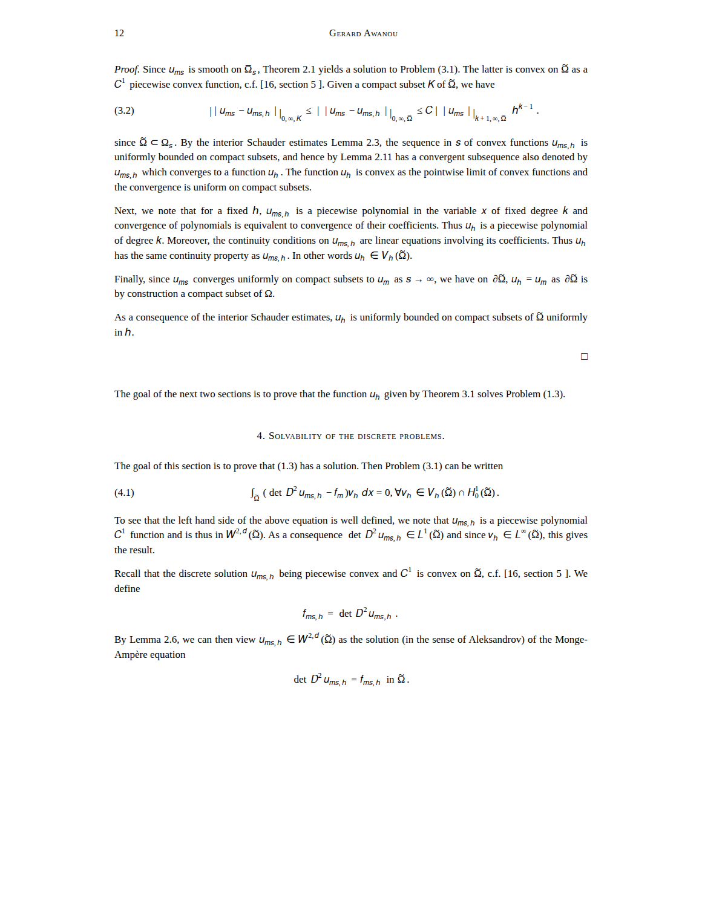12 Gerard Awanou
Proof. Since ums is smooth on Ω¯s, Theorem 2.1 yields a solution to Problem (3.1). The latter is convex on Ω~ as a C1 piecewise convex function, c.f. [16, section 5 ]. Given a compact subset K of Ω~, we have
(3.2)
||ums−ums,h||0,∞,K ≤ ||ums−ums,h||0,∞,Ω~ ≤ C||ums||k+1,∞,Ω~ hk−1.
since Ω~⊂Ωs. By the interior Schauder estimates Lemma 2.3, the sequence in s of convex functions ums,h is uniformly bounded on compact subsets, and hence by Lemma 2.11 has a convergent subsequence also denoted by ums,h which converges to a function uh. The function uh is convex as the pointwise limit of convex functions and the convergence is uniform on compact subsets.
Next, we note that for a fixed h, ums,h is a piecewise polynomial in the variable x of fixed degree k and convergence of polynomials is equivalent to convergence of their coefficients. Thus uh is a piecewise polynomial of degree k. Moreover, the continuity conditions on ums,h are linear equations involving its coefficients. Thus uh has the same continuity property as ums,h. In other words uh∈Vh(Ω~).
Finally, since ums converges uniformly on compact subsets to um as s→∞, we have on ∂Ω~, uh=um as ∂Ω~ is by construction a compact subset of Ω.
As a consequence of the interior Schauder estimates, uh is uniformly bounded on compact subsets of Ω~ uniformly in h.
□
The goal of the next two sections is to prove that the function uh given by Theorem 3.1 solves Problem (1.3).
4. Solvability of the discrete problems.
The goal of this section is to prove that (1.3) has a solution. Then Problem (3.1) can be written
(4.1)
∫Ω~ (detD2ums,h−fm) vhdx=0, ∀vh∈Vh(Ω~) ∩H01(Ω~).
To see that the left hand side of the above equation is well defined, we note that ums,h is a piecewise polynomial C1 function and is thus in W2,d(Ω~). As a consequence detD2ums,h∈L1(Ω~) and since vh∈L∞(Ω~), this gives the result.
Recall that the discrete solution ums,h being piecewise convex and C1 is convex on Ω~, c.f. [16, section 5 ]. We define
fms,h=detD2ums,h.
By Lemma 2.6, we can then view ums,h∈W2,d(Ω~) as the solution (in the sense of Aleksandrov) of the Monge-Ampère equation
detD2ums,h=fms,hinΩ~.